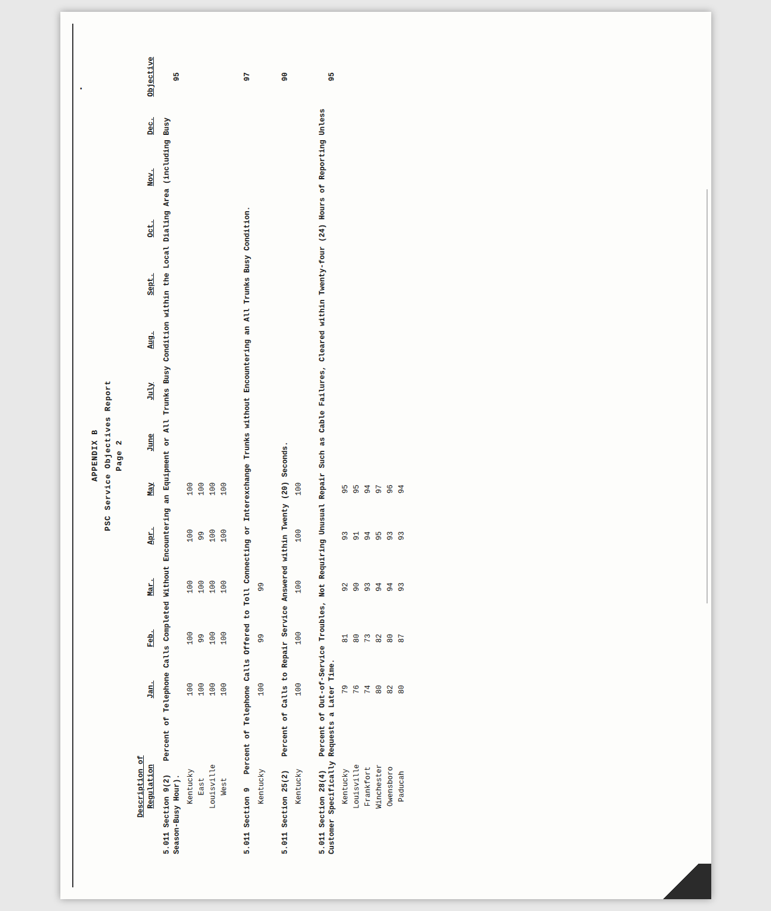APPENDIX B
PSC Service Objectives Report
Page 2
| Description of Regulation | Jan. | Feb. | Mar. | Apr. | May | June | July | Aug. | Sept. | Oct. | Nov. | Dec. | Objective |
| --- | --- | --- | --- | --- | --- | --- | --- | --- | --- | --- | --- | --- | --- |
| 5.011 Section 9(2) Percent of Telephone Calls Completed Without Encountering an Equipment or All Trunks Busy Condition within the Local Dialing Area (including Busy Season-Busy Hour). | 95 |
| Kentucky | 100 | 100 | 100 | 100 | 100 | | | | | | | | |
| East | 100 | 99 | 100 | 99 | 100 | | | | | | | | |
| Louisville | 100 | 100 | 100 | 100 | 100 | | | | | | | | |
| West | 100 | 100 | 100 | 100 | 100 | | | | | | | | |
| 5.011 Section 9 Percent of Telephone Calls Offered to Toll Connecting or Interexchange Trunks without Encountering an All Trunks Busy Condition. | 97 |
| Kentucky | 100 | 99 | 99 | | | | | | | | | | |
| 5.011 Section 25(2) Percent of Calls to Repair Service Answered within Twenty (20) Seconds. | 90 |
| Kentucky | 100 | 100 | 100 | 100 | 100 | | | | | | | | |
| 5.011 Section 28(4) Percent of Out-of-Service Troubles, Not Requiring Unusual Repair Such as Cable Failures, Cleared within Twenty-four (24) Hours of Reporting Unless Customer Specifically Requests a Later Time. | 95 |
| Kentucky | 79 | 81 | 92 | 93 | 95 | | | | | | | | |
| Louisville | 76 | 80 | 90 | 91 | 95 | | | | | | | | |
| Frankfort | 74 | 73 | 93 | 94 | 94 | | | | | | | | |
| Winchester | 80 | 82 | 94 | 95 | 97 | | | | | | | | |
| Owensboro | 82 | 80 | 94 | 93 | 96 | | | | | | | | |
| Paducah | 80 | 87 | 93 | 93 | 94 | | | | | | | | |
·